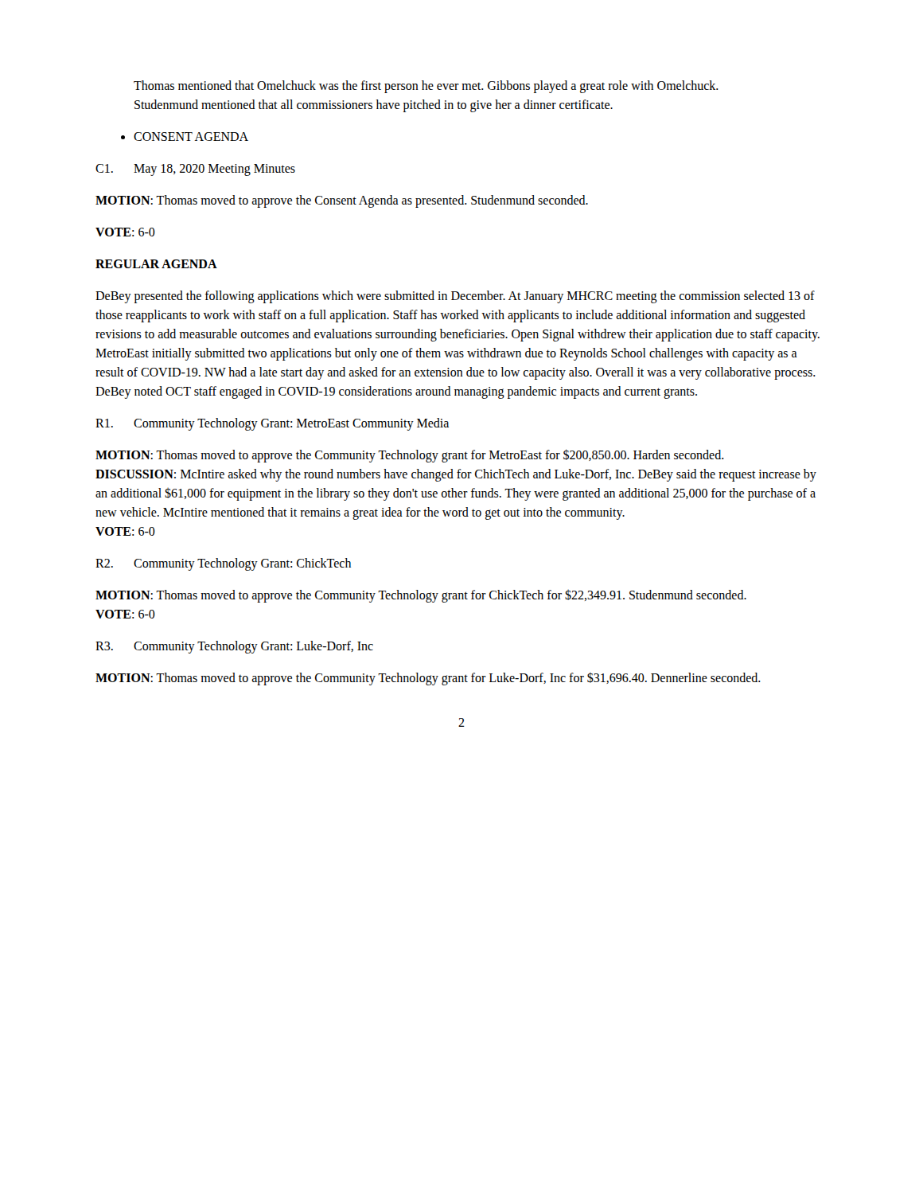Thomas mentioned that Omelchuck was the first person he ever met. Gibbons played a great role with Omelchuck.
Studenmund mentioned that all commissioners have pitched in to give her a dinner certificate.
CONSENT AGENDA
C1. May 18, 2020 Meeting Minutes
MOTION: Thomas moved to approve the Consent Agenda as presented. Studenmund seconded.
VOTE: 6-0
REGULAR AGENDA
DeBey presented the following applications which were submitted in December. At January MHCRC meeting the commission selected 13 of those reapplicants to work with staff on a full application. Staff has worked with applicants to include additional information and suggested revisions to add measurable outcomes and evaluations surrounding beneficiaries. Open Signal withdrew their application due to staff capacity. MetroEast initially submitted two applications but only one of them was withdrawn due to Reynolds School challenges with capacity as a result of COVID-19. NW had a late start day and asked for an extension due to low capacity also. Overall it was a very collaborative process. DeBey noted OCT staff engaged in COVID-19 considerations around managing pandemic impacts and current grants.
R1. Community Technology Grant: MetroEast Community Media
MOTION: Thomas moved to approve the Community Technology grant for MetroEast for $200,850.00. Harden seconded.
DISCUSSION: McIntire asked why the round numbers have changed for ChichTech and Luke-Dorf, Inc. DeBey said the request increase by an additional $61,000 for equipment in the library so they don't use other funds. They were granted an additional 25,000 for the purchase of a new vehicle. McIntire mentioned that it remains a great idea for the word to get out into the community.
VOTE: 6-0
R2. Community Technology Grant: ChickTech
MOTION: Thomas moved to approve the Community Technology grant for ChickTech for $22,349.91. Studenmund seconded.
VOTE: 6-0
R3. Community Technology Grant: Luke-Dorf, Inc
MOTION: Thomas moved to approve the Community Technology grant for Luke-Dorf, Inc for $31,696.40. Dennerline seconded.
2